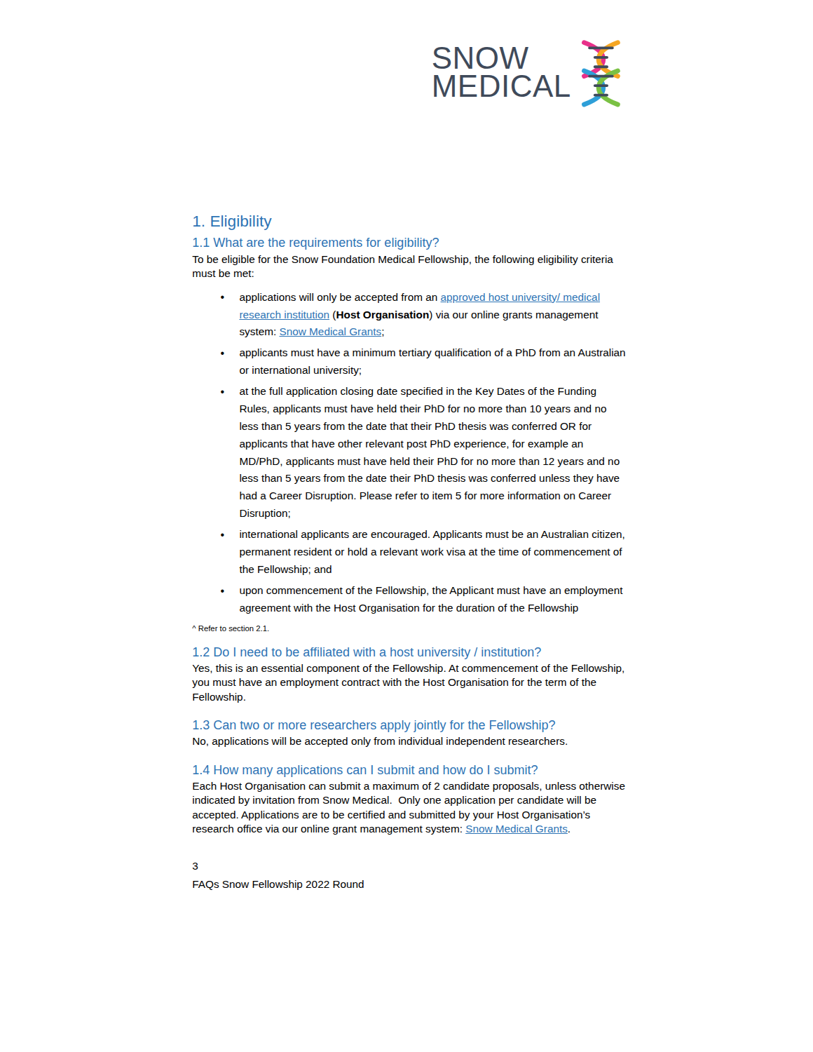SNOW MEDICAL
1. Eligibility
1.1 What are the requirements for eligibility?
To be eligible for the Snow Foundation Medical Fellowship, the following eligibility criteria must be met:
applications will only be accepted from an approved host university/ medical research institution (Host Organisation) via our online grants management system: Snow Medical Grants;
applicants must have a minimum tertiary qualification of a PhD from an Australian or international university;
at the full application closing date specified in the Key Dates of the Funding Rules, applicants must have held their PhD for no more than 10 years and no less than 5 years from the date that their PhD thesis was conferred OR for applicants that have other relevant post PhD experience, for example an MD/PhD, applicants must have held their PhD for no more than 12 years and no less than 5 years from the date their PhD thesis was conferred unless they have had a Career Disruption. Please refer to item 5 for more information on Career Disruption;
international applicants are encouraged. Applicants must be an Australian citizen, permanent resident or hold a relevant work visa at the time of commencement of the Fellowship; and
upon commencement of the Fellowship, the Applicant must have an employment agreement with the Host Organisation for the duration of the Fellowship
^ Refer to section 2.1.
1.2 Do I need to be affiliated with a host university / institution?
Yes, this is an essential component of the Fellowship. At commencement of the Fellowship, you must have an employment contract with the Host Organisation for the term of the Fellowship.
1.3 Can two or more researchers apply jointly for the Fellowship?
No, applications will be accepted only from individual independent researchers.
1.4 How many applications can I submit and how do I submit?
Each Host Organisation can submit a maximum of 2 candidate proposals, unless otherwise indicated by invitation from Snow Medical. Only one application per candidate will be accepted. Applications are to be certified and submitted by your Host Organisation’s research office via our online grant management system: Snow Medical Grants.
3
FAQs Snow Fellowship 2022 Round